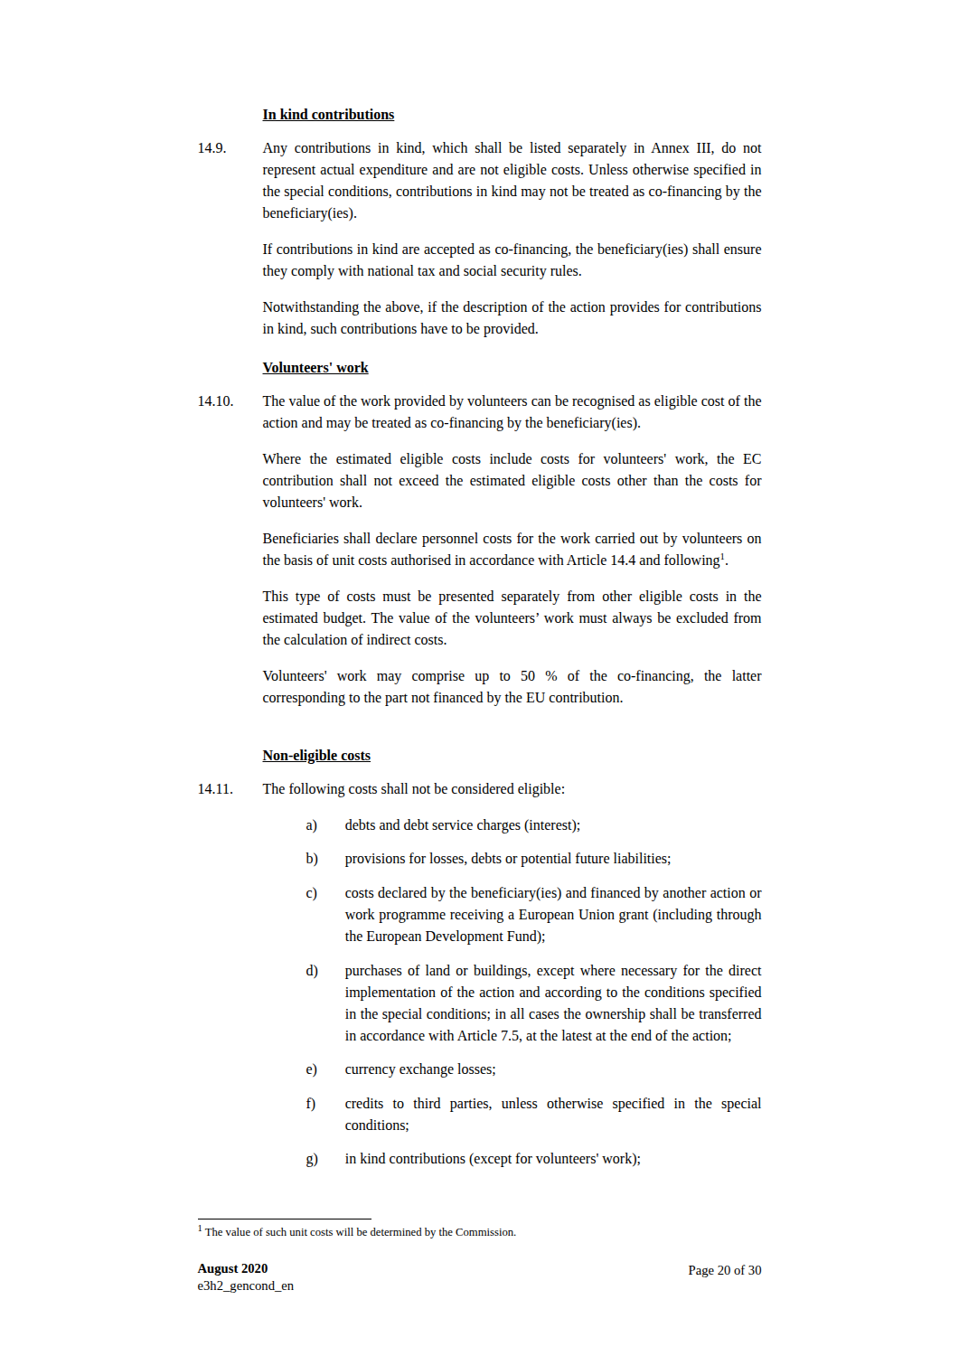In kind contributions
14.9.
Any contributions in kind, which shall be listed separately in Annex III, do not represent actual expenditure and are not eligible costs. Unless otherwise specified in the special conditions, contributions in kind may not be treated as co-financing by the beneficiary(ies).
If contributions in kind are accepted as co-financing, the beneficiary(ies) shall ensure they comply with national tax and social security rules.
Notwithstanding the above, if the description of the action provides for contributions in kind, such contributions have to be provided.
Volunteers' work
14.10.
The value of the work provided by volunteers can be recognised as eligible cost of the action and may be treated as co-financing by the beneficiary(ies).
Where the estimated eligible costs include costs for volunteers' work, the EC contribution shall not exceed the estimated eligible costs other than the costs for volunteers' work.
Beneficiaries shall declare personnel costs for the work carried out by volunteers on the basis of unit costs authorised in accordance with Article 14.4 and following1.
This type of costs must be presented separately from other eligible costs in the estimated budget. The value of the volunteers’ work must always be excluded from the calculation of indirect costs.
Volunteers' work may comprise up to 50 % of the co-financing, the latter corresponding to the part not financed by the EU contribution.
Non-eligible costs
14.11.
The following costs shall not be considered eligible:
debts and debt service charges (interest);
provisions for losses, debts or potential future liabilities;
costs declared by the beneficiary(ies) and financed by another action or work programme receiving a European Union grant (including through the European Development Fund);
purchases of land or buildings, except where necessary for the direct implementation of the action and according to the conditions specified in the special conditions; in all cases the ownership shall be transferred in accordance with Article 7.5, at the latest at the end of the action;
currency exchange losses;
credits to third parties, unless otherwise specified in the special conditions;
in kind contributions (except for volunteers' work);
1 The value of such unit costs will be determined by the Commission.
August 2020
e3h2_gencond_en
Page 20 of 30